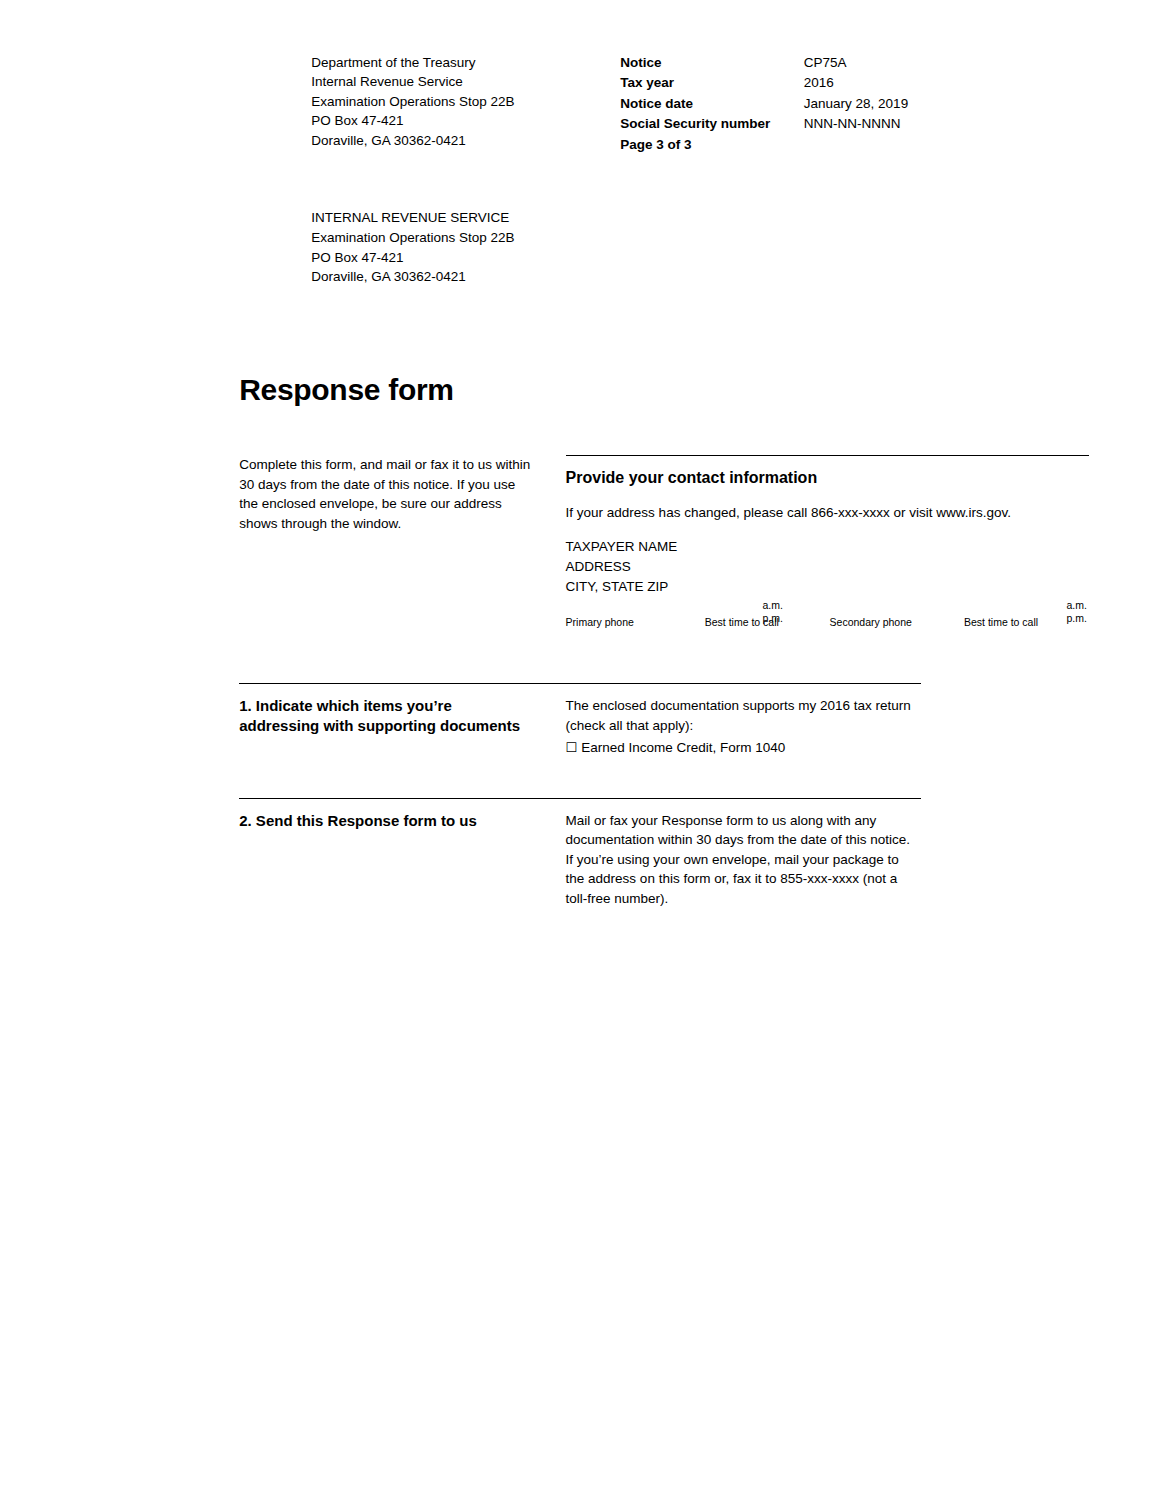Department of the Treasury Internal Revenue Service Examination Operations Stop 22B PO Box 47-421 Doraville, GA 30362-0421
| Notice | CP75A |
| Tax year | 2016 |
| Notice date | January 28, 2019 |
| Social Security number | NNN-NN-NNNN |
| Page 3 of 3 | |
INTERNAL REVENUE SERVICE Examination Operations Stop 22B PO Box 47-421 Doraville, GA 30362-0421
Response form
Complete this form, and mail or fax it to us within 30 days from the date of this notice. If you use the enclosed envelope, be sure our address shows through the window.
Provide your contact information
If your address has changed, please call 866-xxx-xxxx or visit www.irs.gov.
TAXPAYER NAME
ADDRESS
CITY, STATE ZIP
a.m.
p.m.
a.m.
p.m.
Primary phone Best time to call Secondary phone Best time to call
1. Indicate which items you’re addressing with supporting documents
The enclosed documentation supports my 2016 tax return (check all that apply):
☐Earned Income Credit, Form 1040
2. Send this Response form to us
Mail or fax your Response form to us along with any documentation within 30 days from the date of this notice. If you’re using your own envelope, mail your package to the address on this form or, fax it to 855-xxx-xxxx (not a toll-free number).